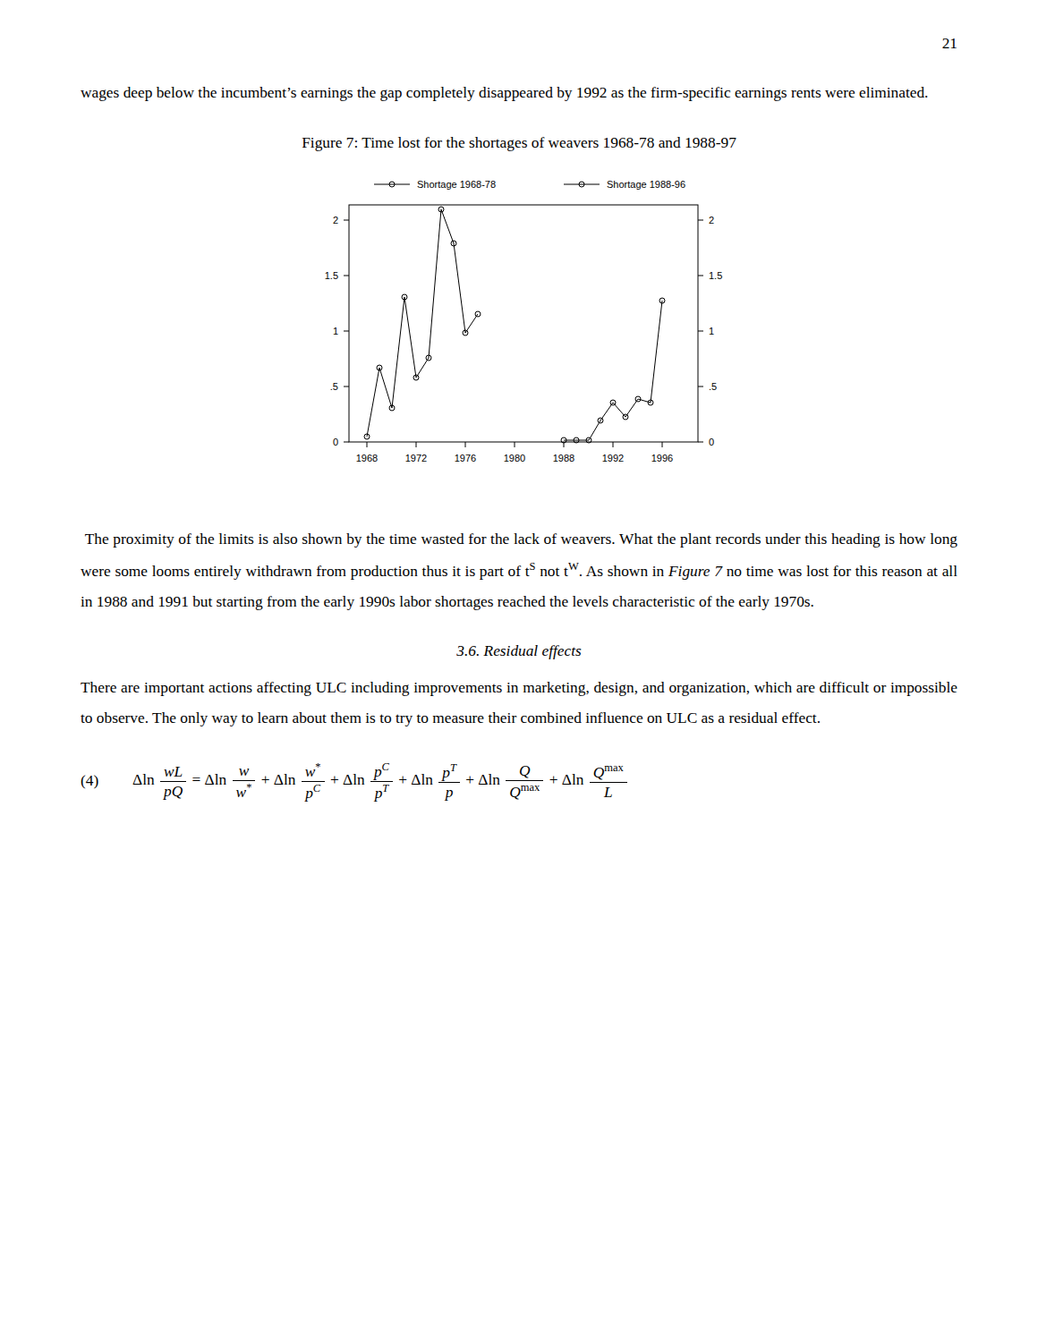21
wages deep below the incumbent’s earnings the gap completely disappeared by 1992 as the firm-specific earnings rents were eliminated.
Figure 7: Time lost for the shortages of weavers 1968-78 and 1988-97
Shortage 1968-78 Shortage 1988-96 2 1.5 1 .5 0 2 1.5 1 .5 0 1968 1972 1976 1980 1988 1992 1996
The proximity of the limits is also shown by the time wasted for the lack of weavers. What the plant records under this heading is how long were some looms entirely withdrawn from production thus it is part of tS not tW. As shown in Figure 7 no time was lost for this reason at all in 1988 and 1991 but starting from the early 1990s labor shortages reached the levels characteristic of the early 1970s.
3.6. Residual effects
There are important actions affecting ULC including improvements in marketing, design, and organization, which are difficult or impossible to observe. The only way to learn about them is to try to measure their combined influence on ULC as a residual effect.
(4)
Δln wL pQ = Δln ww* + Δln w*pC + Δln pC pT + Δln pT p + Δln QQmax + Δln Qmax L